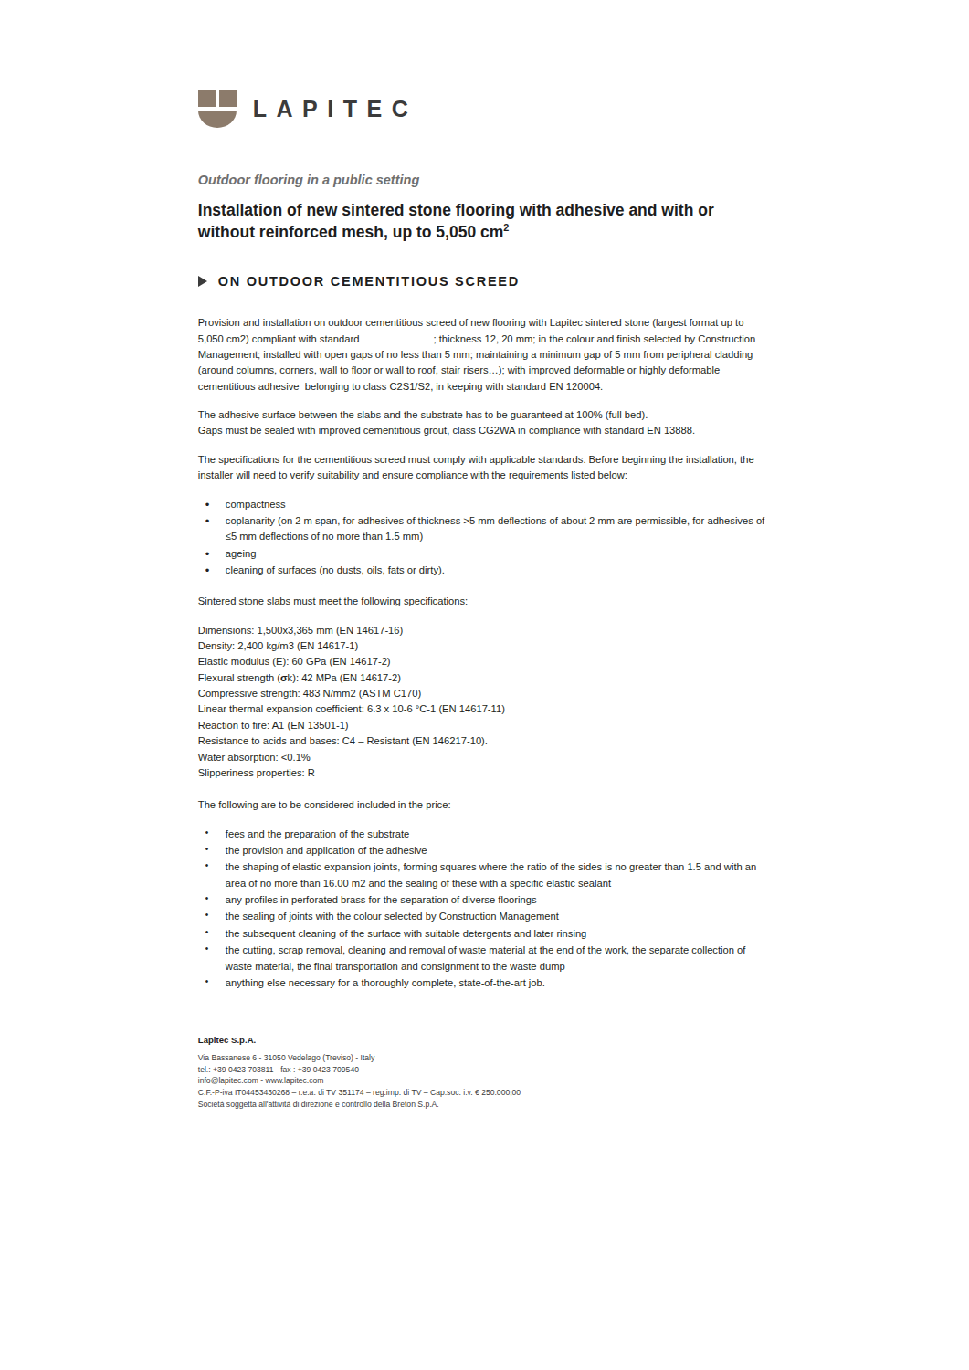LAPITEC
Outdoor flooring in a public setting
Installation of new sintered stone flooring with adhesive and with or without reinforced mesh, up to 5,050 cm2
On outdoor cementitious screed
Provision and installation on outdoor cementitious screed of new flooring with Lapitec sintered stone (largest format up to 5,050 cm2) compliant with standard ; thickness 12, 20 mm; in the colour and finish selected by Construction Management; installed with open gaps of no less than 5 mm; maintaining a minimum gap of 5 mm from peripheral cladding (around columns, corners, wall to floor or wall to roof, stair risers…); with improved deformable or highly deformable cementitious adhesive belonging to class C2S1/S2, in keeping with standard EN 120004.
The adhesive surface between the slabs and the substrate has to be guaranteed at 100% (full bed).
Gaps must be sealed with improved cementitious grout, class CG2WA in compliance with standard EN 13888.
The specifications for the cementitious screed must comply with applicable standards. Before beginning the installation, the installer will need to verify suitability and ensure compliance with the requirements listed below:
compactness
coplanarity (on 2 m span, for adhesives of thickness >5 mm deflections of about 2 mm are permissible, for adhesives of ≤5 mm deflections of no more than 1.5 mm)
ageing
cleaning of surfaces (no dusts, oils, fats or dirty).
Sintered stone slabs must meet the following specifications:
Dimensions: 1,500x3,365 mm (EN 14617-16)
Density: 2,400 kg/m3 (EN 14617-1)
Elastic modulus (E): 60 GPa (EN 14617-2)
Flexural strength (σk): 42 MPa (EN 14617-2)
Compressive strength: 483 N/mm2 (ASTM C170)
Linear thermal expansion coefficient: 6.3 x 10-6 °C-1 (EN 14617-11)
Reaction to fire: A1 (EN 13501-1)
Resistance to acids and bases: C4 – Resistant (EN 146217-10).
Water absorption: <0.1%
Slipperiness properties: R
The following are to be considered included in the price:
fees and the preparation of the substrate
the provision and application of the adhesive
the shaping of elastic expansion joints, forming squares where the ratio of the sides is no greater than 1.5 and with an area of no more than 16.00 m2 and the sealing of these with a specific elastic sealant
any profiles in perforated brass for the separation of diverse floorings
the sealing of joints with the colour selected by Construction Management
the subsequent cleaning of the surface with suitable detergents and later rinsing
the cutting, scrap removal, cleaning and removal of waste material at the end of the work, the separate collection of waste material, the final transportation and consignment to the waste dump
anything else necessary for a thoroughly complete, state-of-the-art job.
Lapitec S.p.A.
Via Bassanese 6 - 31050 Vedelago (Treviso) - Italy
tel.: +39 0423 703811 - fax : +39 0423 709540
info@lapitec.com - www.lapitec.com
C.F.-P-iva IT04453430268 – r.e.a. di TV 351174 – reg.imp. di TV – Cap.soc. i.v. € 250.000,00
Società soggetta all'attività di direzione e controllo della Breton S.p.A.